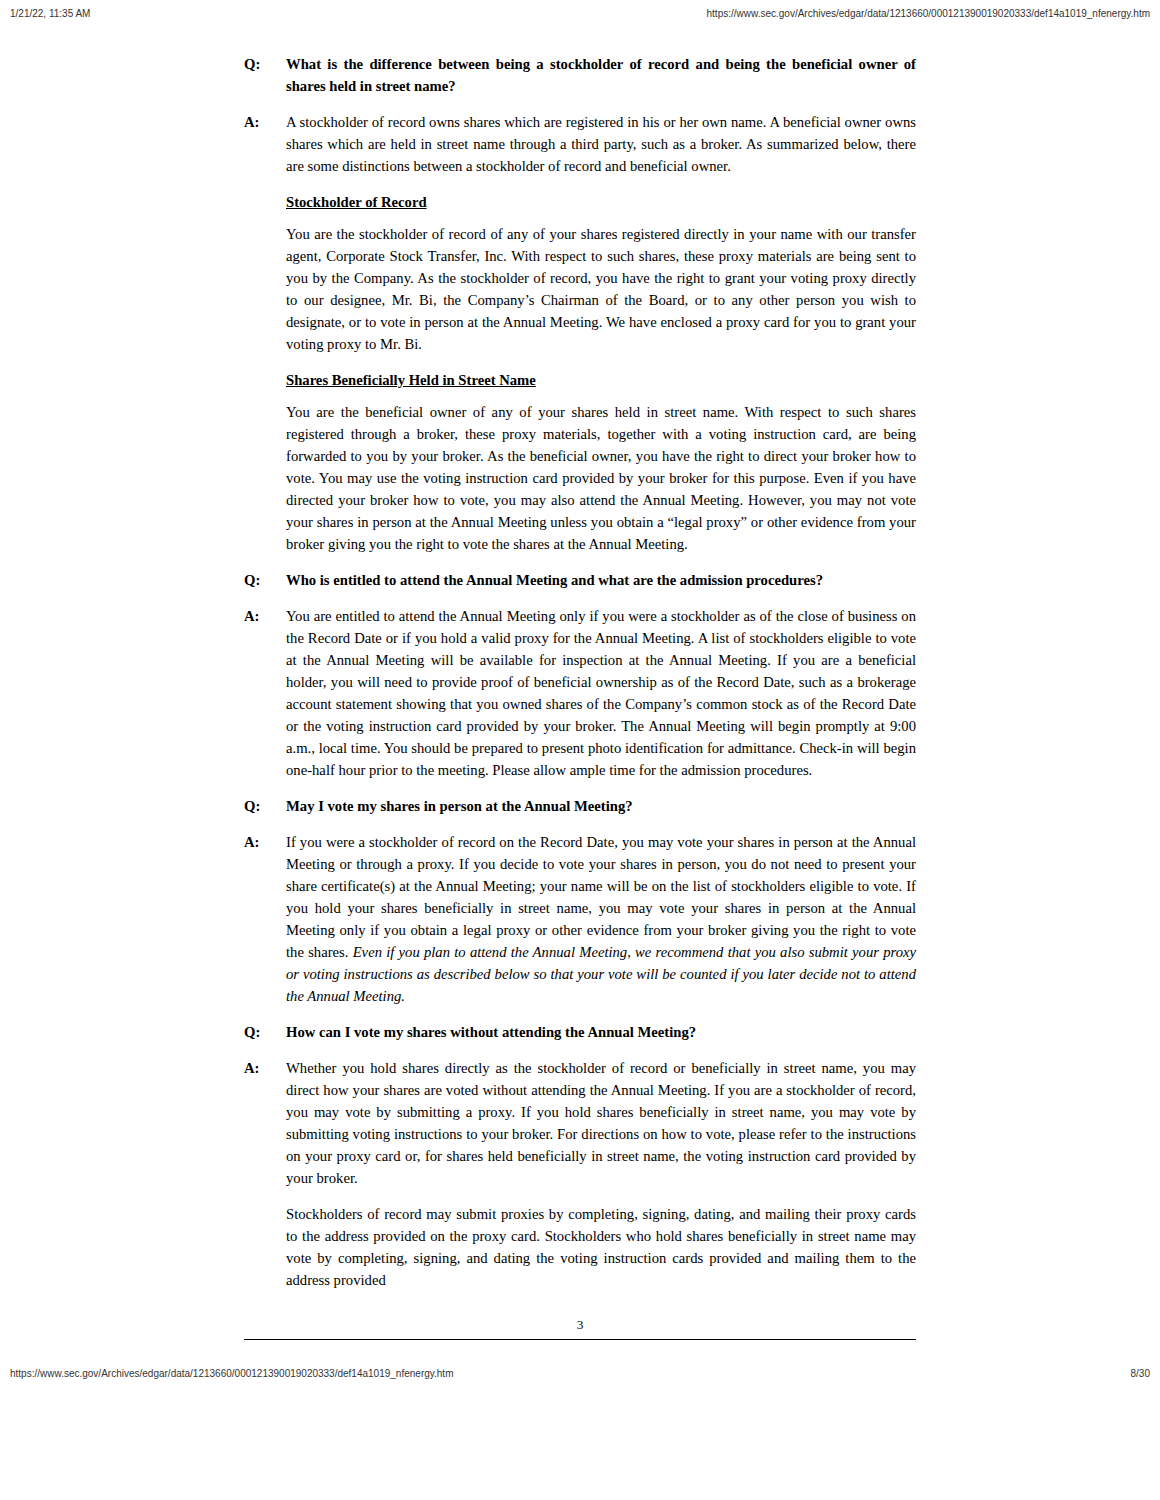1/21/22, 11:35 AM https://www.sec.gov/Archives/edgar/data/1213660/000121390019020333/def14a1019_nfenergy.htm
Q:
What is the difference between being a stockholder of record and being the beneficial owner of shares held in street name?
A:
A stockholder of record owns shares which are registered in his or her own name. A beneficial owner owns shares which are held in street name through a third party, such as a broker. As summarized below, there are some distinctions between a stockholder of record and beneficial owner.
Stockholder of Record
You are the stockholder of record of any of your shares registered directly in your name with our transfer agent, Corporate Stock Transfer, Inc. With respect to such shares, these proxy materials are being sent to you by the Company. As the stockholder of record, you have the right to grant your voting proxy directly to our designee, Mr. Bi, the Company’s Chairman of the Board, or to any other person you wish to designate, or to vote in person at the Annual Meeting. We have enclosed a proxy card for you to grant your voting proxy to Mr. Bi.
Shares Beneficially Held in Street Name
You are the beneficial owner of any of your shares held in street name. With respect to such shares registered through a broker, these proxy materials, together with a voting instruction card, are being forwarded to you by your broker. As the beneficial owner, you have the right to direct your broker how to vote. You may use the voting instruction card provided by your broker for this purpose. Even if you have directed your broker how to vote, you may also attend the Annual Meeting. However, you may not vote your shares in person at the Annual Meeting unless you obtain a “legal proxy” or other evidence from your broker giving you the right to vote the shares at the Annual Meeting.
Q:
Who is entitled to attend the Annual Meeting and what are the admission procedures?
A:
You are entitled to attend the Annual Meeting only if you were a stockholder as of the close of business on the Record Date or if you hold a valid proxy for the Annual Meeting. A list of stockholders eligible to vote at the Annual Meeting will be available for inspection at the Annual Meeting. If you are a beneficial holder, you will need to provide proof of beneficial ownership as of the Record Date, such as a brokerage account statement showing that you owned shares of the Company’s common stock as of the Record Date or the voting instruction card provided by your broker. The Annual Meeting will begin promptly at 9:00 a.m., local time. You should be prepared to present photo identification for admittance. Check-in will begin one-half hour prior to the meeting. Please allow ample time for the admission procedures.
Q:
May I vote my shares in person at the Annual Meeting?
A:
If you were a stockholder of record on the Record Date, you may vote your shares in person at the Annual Meeting or through a proxy. If you decide to vote your shares in person, you do not need to present your share certificate(s) at the Annual Meeting; your name will be on the list of stockholders eligible to vote. If you hold your shares beneficially in street name, you may vote your shares in person at the Annual Meeting only if you obtain a legal proxy or other evidence from your broker giving you the right to vote the shares. Even if you plan to attend the Annual Meeting, we recommend that you also submit your proxy or voting instructions as described below so that your vote will be counted if you later decide not to attend the Annual Meeting.
Q:
How can I vote my shares without attending the Annual Meeting?
A:
Whether you hold shares directly as the stockholder of record or beneficially in street name, you may direct how your shares are voted without attending the Annual Meeting. If you are a stockholder of record, you may vote by submitting a proxy. If you hold shares beneficially in street name, you may vote by submitting voting instructions to your broker. For directions on how to vote, please refer to the instructions on your proxy card or, for shares held beneficially in street name, the voting instruction card provided by your broker.
Stockholders of record may submit proxies by completing, signing, dating, and mailing their proxy cards to the address provided on the proxy card. Stockholders who hold shares beneficially in street name may vote by completing, signing, and dating the voting instruction cards provided and mailing them to the address provided
3
https://www.sec.gov/Archives/edgar/data/1213660/000121390019020333/def14a1019_nfenergy.htm 8/30